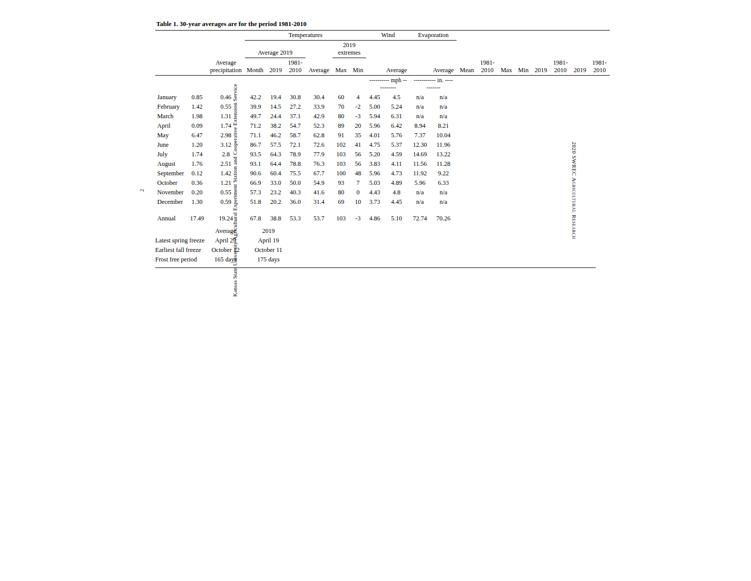Kansas State University Agricultural Experiment Station and Cooperative Extension Service
2
2020 SWREC Agricultural Research
Table 1. 30-year averages are for the period 1981-2010
| | | Average precipitation | Temperatures | Wind | Evaporation |
| --- | --- | --- | --- | --- | --- |
| Average 2019 | Average | 2019 extremes | | Average | | Average |
| Month | 2019 | 1981-2010 | Max | Min | Mean | 1981-2010 | Max | Min | 2019 | 1981-2010 | 2019 | 1981-2010 |
| | ---------- mph ---------- | ----------- in. ----------- |
| January | 0.85 | 0.46 | 42.2 | 19.4 | 30.8 | 30.4 | 60 | 4 | 4.45 | 4.5 | n/a | n/a |
| February | 1.42 | 0.55 | 39.9 | 14.5 | 27.2 | 33.9 | 70 | -2 | 5.00 | 5.24 | n/a | n/a |
| March | 1.98 | 1.31 | 49.7 | 24.4 | 37.1 | 42.9 | 80 | -3 | 5.94 | 6.31 | n/a | n/a |
| April | 0.09 | 1.74 | 71.2 | 38.2 | 54.7 | 52.3 | 89 | 20 | 5.96 | 6.42 | 8.94 | 8.21 |
| May | 6.47 | 2.98 | 71.1 | 46.2 | 58.7 | 62.8 | 91 | 35 | 4.01 | 5.76 | 7.37 | 10.04 |
| June | 1.20 | 3.12 | 86.7 | 57.5 | 72.1 | 72.6 | 102 | 41 | 4.75 | 5.37 | 12.30 | 11.96 |
| July | 1.74 | 2.8 | 93.5 | 64.3 | 78.9 | 77.9 | 103 | 56 | 5.20 | 4.59 | 14.69 | 13.22 |
| August | 1.76 | 2.51 | 93.1 | 64.4 | 78.8 | 76.3 | 103 | 56 | 3.83 | 4.11 | 11.56 | 11.28 |
| September | 0.12 | 1.42 | 90.6 | 60.4 | 75.5 | 67.7 | 100 | 48 | 5.96 | 4.73 | 11.92 | 9.22 |
| October | 0.36 | 1.21 | 66.9 | 33.0 | 50.0 | 54.9 | 93 | 7 | 5.03 | 4.89 | 5.96 | 6.33 |
| November | 0.20 | 0.55 | 57.3 | 23.2 | 40.3 | 41.6 | 80 | 0 | 4.43 | 4.8 | n/a | n/a |
| December | 1.30 | 0.59 | 51.8 | 20.2 | 36.0 | 31.4 | 69 | 10 | 3.73 | 4.45 | n/a | n/a |
| Annual | 17.49 | 19.24 | 67.8 | 38.8 | 53.3 | 53.7 | 103 | -3 | 4.86 | 5.10 | 72.74 | 70.26 |
| | Average | 2019 |
| Latest spring freeze | April 29 | April 19 |
| Earliest fall freeze | October 12 | October 11 |
| Frost free period | 165 days | 175 days |